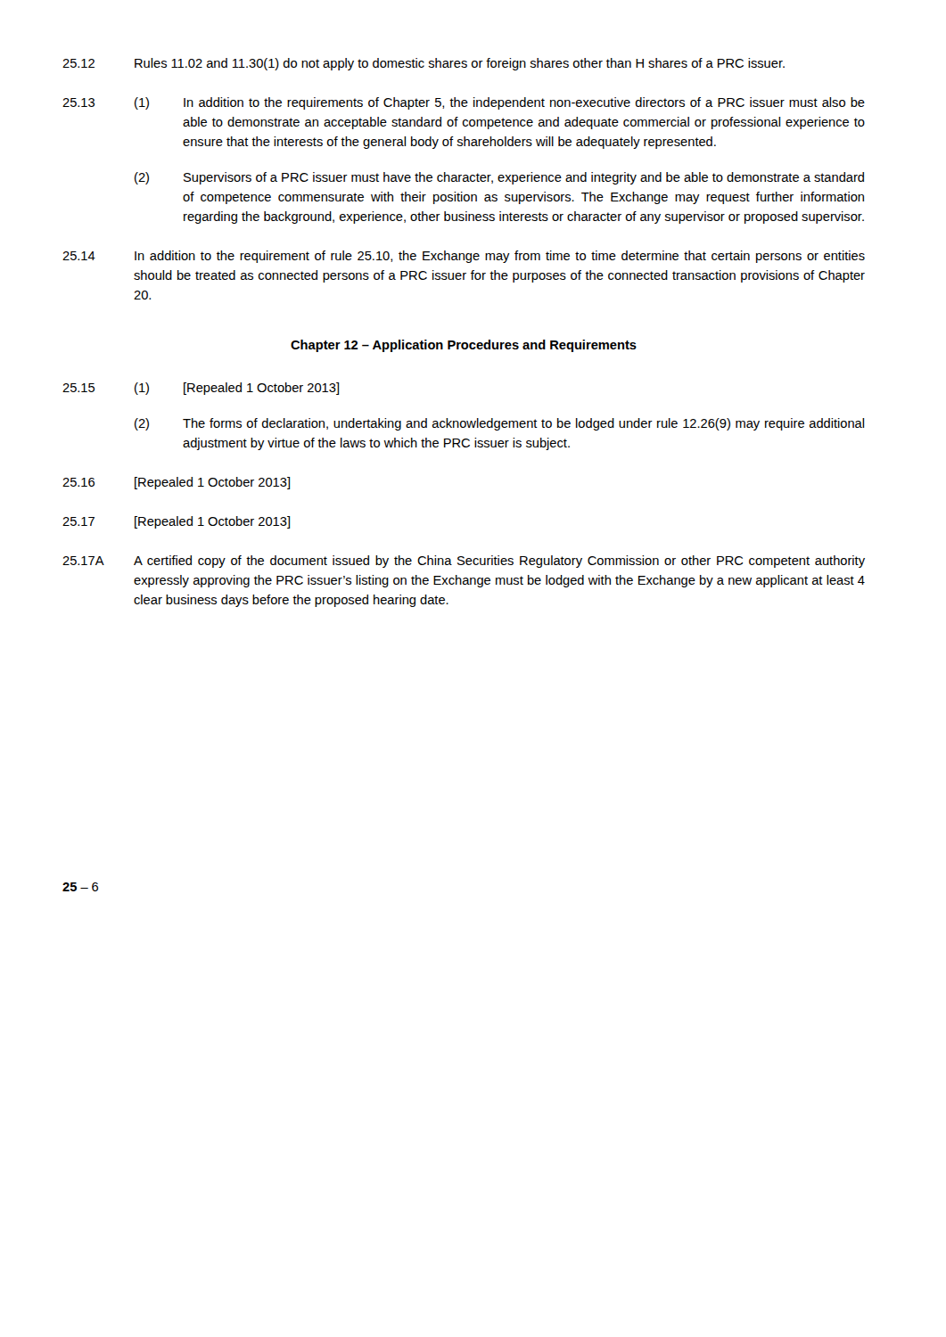25.12
Rules 11.02 and 11.30(1) do not apply to domestic shares or foreign shares other than H shares of a PRC issuer.
25.13
(1)
In addition to the requirements of Chapter 5, the independent non-executive directors of a PRC issuer must also be able to demonstrate an acceptable standard of competence and adequate commercial or professional experience to ensure that the interests of the general body of shareholders will be adequately represented.
(2)
Supervisors of a PRC issuer must have the character, experience and integrity and be able to demonstrate a standard of competence commensurate with their position as supervisors. The Exchange may request further information regarding the background, experience, other business interests or character of any supervisor or proposed supervisor.
25.14
In addition to the requirement of rule 25.10, the Exchange may from time to time determine that certain persons or entities should be treated as connected persons of a PRC issuer for the purposes of the connected transaction provisions of Chapter 20.
Chapter 12 – Application Procedures and Requirements
25.15
(1)
[Repealed 1 October 2013]
(2)
The forms of declaration, undertaking and acknowledgement to be lodged under rule 12.26(9) may require additional adjustment by virtue of the laws to which the PRC issuer is subject.
25.16
[Repealed 1 October 2013]
25.17
[Repealed 1 October 2013]
25.17A
A certified copy of the document issued by the China Securities Regulatory Commission or other PRC competent authority expressly approving the PRC issuer’s listing on the Exchange must be lodged with the Exchange by a new applicant at least 4 clear business days before the proposed hearing date.
25 – 6